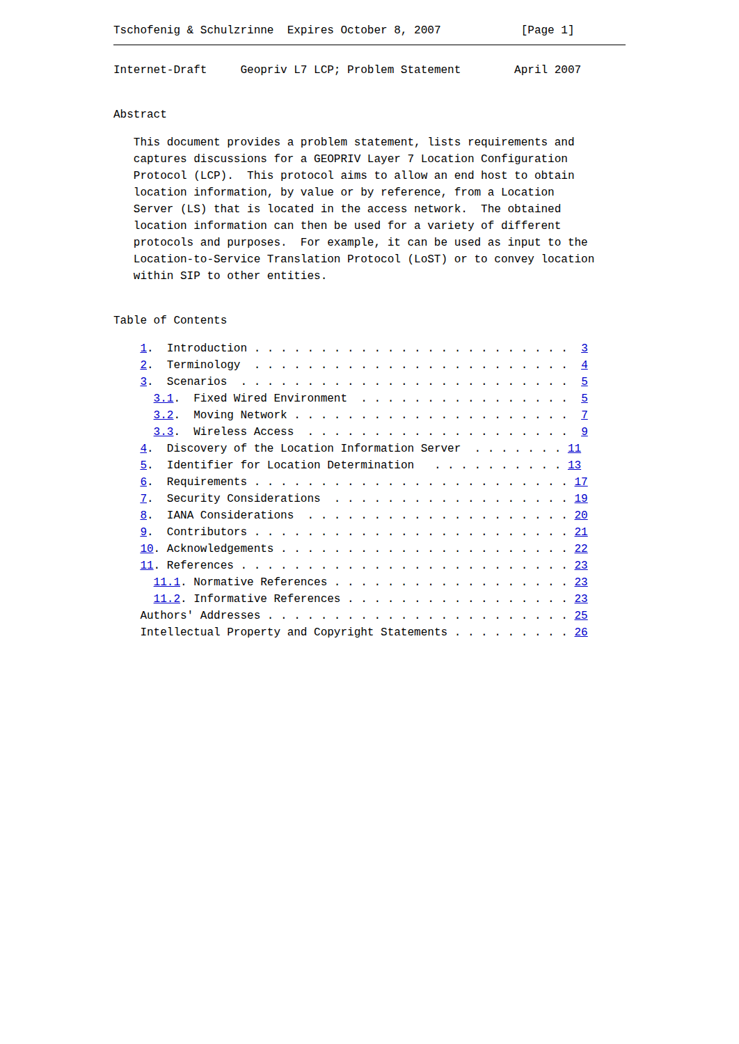Tschofenig & Schulzrinne Expires October 8, 2007 [Page 1]
Internet-Draft Geopriv L7 LCP; Problem Statement April 2007
Abstract
This document provides a problem statement, lists requirements and
captures discussions for a GEOPRIV Layer 7 Location Configuration
Protocol (LCP).  This protocol aims to allow an end host to obtain
location information, by value or by reference, from a Location
Server (LS) that is located in the access network.  The obtained
location information can then be used for a variety of different
protocols and purposes.  For example, it can be used as input to the
Location-to-Service Translation Protocol (LoST) or to convey location
within SIP to other entities.
Table of Contents
 1.  Introduction . . . . . . . . . . . . . . . . . . . . . . . .  3
 2.  Terminology  . . . . . . . . . . . . . . . . . . . . . . . .  4
 3.  Scenarios  . . . . . . . . . . . . . . . . . . . . . . . . .  5
   3.1.  Fixed Wired Environment  . . . . . . . . . . . . . . . .  5
   3.2.  Moving Network . . . . . . . . . . . . . . . . . . . . .  7
   3.3.  Wireless Access  . . . . . . . . . . . . . . . . . . . .  9
 4.  Discovery of the Location Information Server  . . . . . . . 11
 5.  Identifier for Location Determination   . . . . . . . . . . 13
 6.  Requirements . . . . . . . . . . . . . . . . . . . . . . . . 17
 7.  Security Considerations  . . . . . . . . . . . . . . . . . . 19
 8.  IANA Considerations  . . . . . . . . . . . . . . . . . . . . 20
 9.  Contributors . . . . . . . . . . . . . . . . . . . . . . . . 21
 10. Acknowledgements . . . . . . . . . . . . . . . . . . . . . . 22
 11. References . . . . . . . . . . . . . . . . . . . . . . . . . 23
   11.1. Normative References . . . . . . . . . . . . . . . . . . 23
   11.2. Informative References . . . . . . . . . . . . . . . . . 23
 Authors' Addresses . . . . . . . . . . . . . . . . . . . . . . . 25
 Intellectual Property and Copyright Statements . . . . . . . . . 26